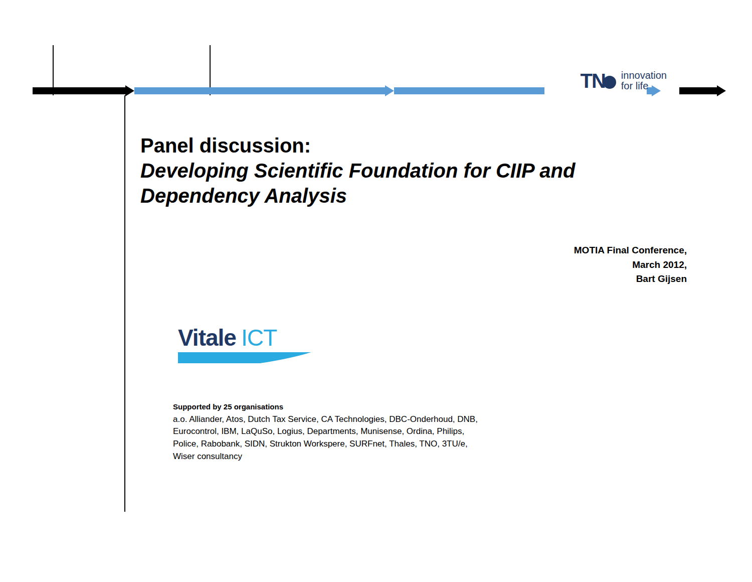TN
innovation for life
Panel discussion: Developing Scientific Foundation for CIIP and Dependency Analysis
MOTIA Final Conference,
March 2012,
Bart Gijsen
VitaleICT
Supported by 25 organisations a.o. Alliander, Atos, Dutch Tax Service, CA Technologies, DBC-Onderhoud, DNB, Eurocontrol, IBM, LaQuSo, Logius, Departments, Munisense, Ordina, Philips, Police, Rabobank, SIDN, Strukton Workspere, SURFnet, Thales, TNO, 3TU/e, Wiser consultancy